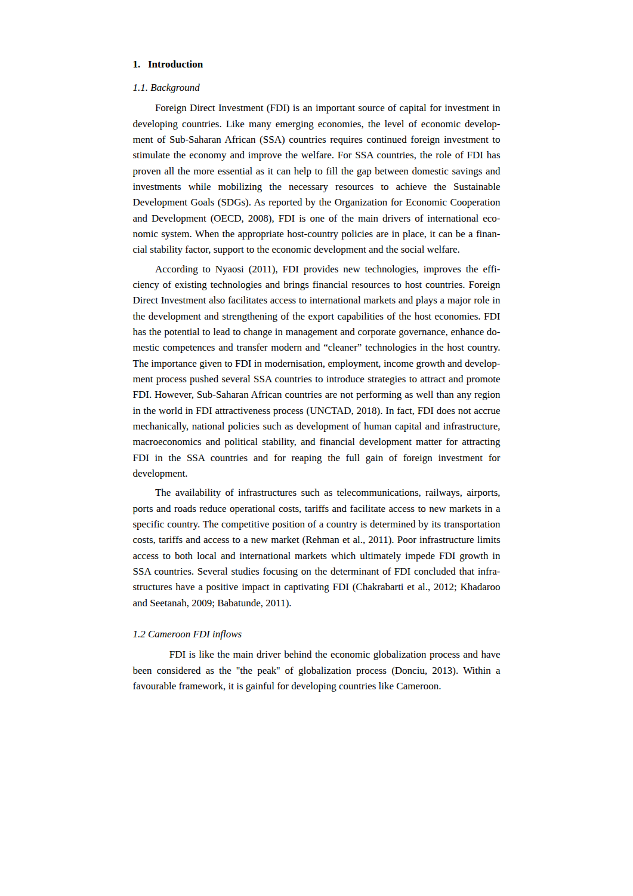1. Introduction
1.1. Background
Foreign Direct Investment (FDI) is an important source of capital for investment in developing countries. Like many emerging economies, the level of economic development of Sub-Saharan African (SSA) countries requires continued foreign investment to stimulate the economy and improve the welfare. For SSA countries, the role of FDI has proven all the more essential as it can help to fill the gap between domestic savings and investments while mobilizing the necessary resources to achieve the Sustainable Development Goals (SDGs). As reported by the Organization for Economic Cooperation and Development (OECD, 2008), FDI is one of the main drivers of international economic system. When the appropriate host-country policies are in place, it can be a financial stability factor, support to the economic development and the social welfare.
According to Nyaosi (2011), FDI provides new technologies, improves the efficiency of existing technologies and brings financial resources to host countries. Foreign Direct Investment also facilitates access to international markets and plays a major role in the development and strengthening of the export capabilities of the host economies. FDI has the potential to lead to change in management and corporate governance, enhance domestic competences and transfer modern and “cleaner” technologies in the host country. The importance given to FDI in modernisation, employment, income growth and development process pushed several SSA countries to introduce strategies to attract and promote FDI. However, Sub-Saharan African countries are not performing as well than any region in the world in FDI attractiveness process (UNCTAD, 2018). In fact, FDI does not accrue mechanically, national policies such as development of human capital and infrastructure, macroeconomics and political stability, and financial development matter for attracting FDI in the SSA countries and for reaping the full gain of foreign investment for development.
The availability of infrastructures such as telecommunications, railways, airports, ports and roads reduce operational costs, tariffs and facilitate access to new markets in a specific country. The competitive position of a country is determined by its transportation costs, tariffs and access to a new market (Rehman et al., 2011). Poor infrastructure limits access to both local and international markets which ultimately impede FDI growth in SSA countries. Several studies focusing on the determinant of FDI concluded that infrastructures have a positive impact in captivating FDI (Chakrabarti et al., 2012; Khadaroo and Seetanah, 2009; Babatunde, 2011).
1.2 Cameroon FDI inflows
FDI is like the main driver behind the economic globalization process and have been considered as the ''the peak'' of globalization process (Donciu, 2013). Within a favourable framework, it is gainful for developing countries like Cameroon.